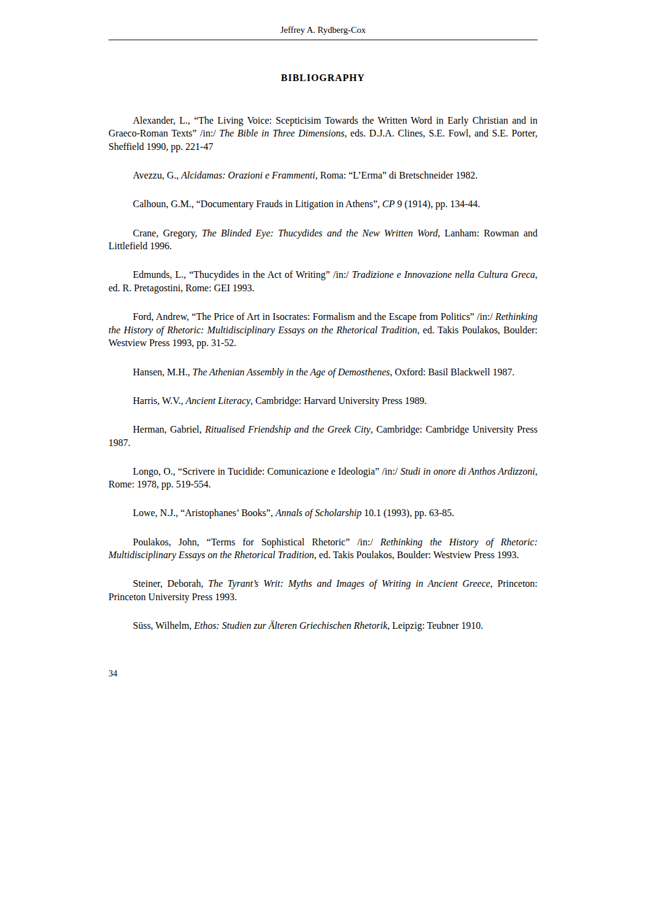Jeffrey A. Rydberg-Cox
BIBLIOGRAPHY
Alexander, L., “The Living Voice: Scepticisim Towards the Written Word in Early Christian and in Graeco-Roman Texts” /in:/ The Bible in Three Dimensions, eds. D.J.A. Clines, S.E. Fowl, and S.E. Porter, Sheffield 1990, pp. 221-47
Avezzu, G., Alcidamas: Orazioni e Frammenti, Roma: “L’Erma” di Bretschneider 1982.
Calhoun, G.M., “Documentary Frauds in Litigation in Athens”, CP 9 (1914), pp. 134-44.
Crane, Gregory, The Blinded Eye: Thucydides and the New Written Word, Lanham: Rowman and Littlefield 1996.
Edmunds, L., “Thucydides in the Act of Writing” /in:/ Tradizione e Innovazione nella Cultura Greca, ed. R. Pretagostini, Rome: GEI 1993.
Ford, Andrew, “The Price of Art in Isocrates: Formalism and the Escape from Politics” /in:/ Rethinking the History of Rhetoric: Multidisciplinary Essays on the Rhetorical Tradition, ed. Takis Poulakos, Boulder: Westview Press 1993, pp. 31-52.
Hansen, M.H., The Athenian Assembly in the Age of Demosthenes, Oxford: Basil Blackwell 1987.
Harris, W.V., Ancient Literacy, Cambridge: Harvard University Press 1989.
Herman, Gabriel, Ritualised Friendship and the Greek City, Cambridge: Cambridge University Press 1987.
Longo, O., “Scrivere in Tucidide: Comunicazione e Ideologia” /in:/ Studi in onore di Anthos Ardizzoni, Rome: 1978, pp. 519-554.
Lowe, N.J., “Aristophanes’ Books”, Annals of Scholarship 10.1 (1993), pp. 63-85.
Poulakos, John, “Terms for Sophistical Rhetoric” /in:/ Rethinking the History of Rhetoric: Multidisciplinary Essays on the Rhetorical Tradition, ed. Takis Poulakos, Boulder: Westview Press 1993.
Steiner, Deborah, The Tyrant’s Writ: Myths and Images of Writing in Ancient Greece, Princeton: Princeton University Press 1993.
Süss, Wilhelm, Ethos: Studien zur Älteren Griechischen Rhetorik, Leipzig: Teubner 1910.
34